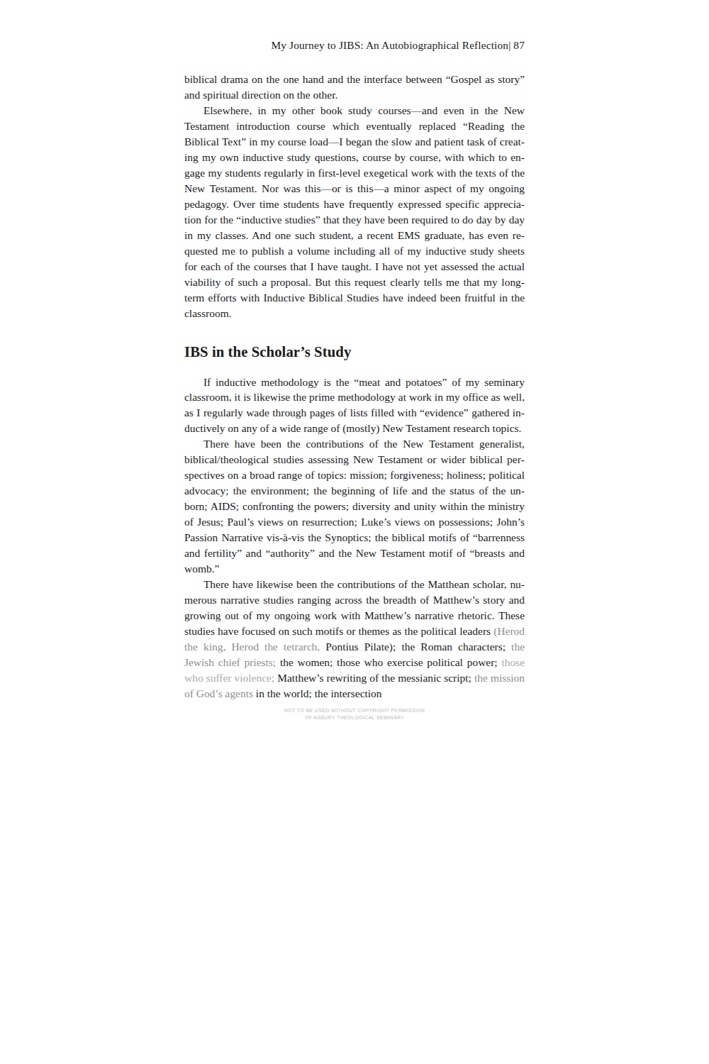My Journey to JIBS: An Autobiographical Reflection| 87
biblical drama on the one hand and the interface between “Gospel as story” and spiritual direction on the other.
Elsewhere, in my other book study courses—and even in the New Testament introduction course which eventually replaced “Reading the Biblical Text” in my course load—I began the slow and patient task of creating my own inductive study questions, course by course, with which to engage my students regularly in first-level exegetical work with the texts of the New Testament. Nor was this—or is this—a minor aspect of my ongoing pedagogy. Over time students have frequently expressed specific appreciation for the “inductive studies” that they have been required to do day by day in my classes. And one such student, a recent EMS graduate, has even requested me to publish a volume including all of my inductive study sheets for each of the courses that I have taught. I have not yet assessed the actual viability of such a proposal. But this request clearly tells me that my long-term efforts with Inductive Biblical Studies have indeed been fruitful in the classroom.
IBS in the Scholar’s Study
If inductive methodology is the “meat and potatoes” of my seminary classroom, it is likewise the prime methodology at work in my office as well, as I regularly wade through pages of lists filled with “evidence” gathered inductively on any of a wide range of (mostly) New Testament research topics.
There have been the contributions of the New Testament generalist, biblical/theological studies assessing New Testament or wider biblical perspectives on a broad range of topics: mission; forgiveness; holiness; political advocacy; the environment; the beginning of life and the status of the unborn; AIDS; confronting the powers; diversity and unity within the ministry of Jesus; Paul’s views on resurrection; Luke’s views on possessions; John’s Passion Narrative vis-à-vis the Synoptics; the biblical motifs of “barrenness and fertility” and “authority” and the New Testament motif of “breasts and womb.”
There have likewise been the contributions of the Matthean scholar, numerous narrative studies ranging across the breadth of Matthew’s story and growing out of my ongoing work with Matthew’s narrative rhetoric. These studies have focused on such motifs or themes as the political leaders (Herod the king, Herod the tetrarch, Pontius Pilate); the Roman characters; the Jewish chief priests; the women; those who exercise political power; those who suffer violence; Matthew’s rewriting of the messianic script; the mission of God’s agents in the world; the intersection
NOT TO BE USED WITHOUT COPYRIGHT PERMISSION
OF ASBURY THEOLOGICAL SEMINARY